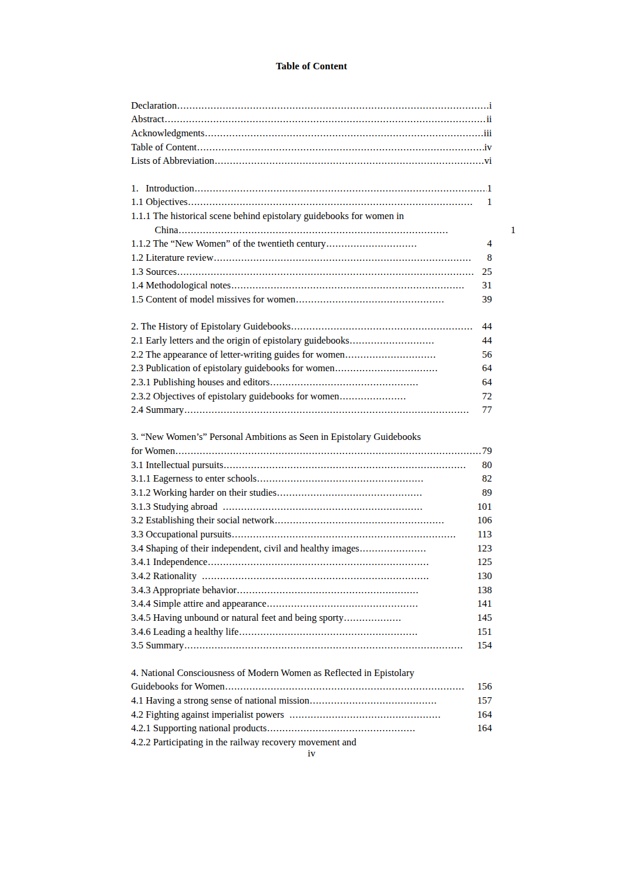Table of Content
Declaration.......................................................................................................... i
Abstract.............................................................................................................. ii
Acknowledgments............................................................................................... iii
Table of Content................................................................................................. iv
Lists of Abbreviation........................................................................................... vi
1. Introduction..................................................................................................... 1
1.1 Objectives.............................................................................................. 1
1.1.1 The historical scene behind epistolary guidebooks for women in
China......................................................................................... 1
1.1.2 The “New Women” of the twentieth century.............................. 4
1.2 Literature review..................................................................................... 8
1.3 Sources.................................................................................................. 25
1.4 Methodological notes............................................................................. 31
1.5 Content of model missives for women................................................. 39
2. The History of Epistolary Guidebooks............................................................ 44
2.1 Early letters and the origin of epistolary guidebooks............................ 44
2.2 The appearance of letter-writing guides for women.............................. 56
2.3 Publication of epistolary guidebooks for women.................................. 64
2.3.1 Publishing houses and editors................................................. 64
2.3.2 Objectives of epistolary guidebooks for women...................... 72
2.4 Summary.............................................................................................. 77
3. “New Women’s” Personal Ambitions as Seen in Epistolary Guidebooks
for Women..................................................................................................... 79
3.1 Intellectual pursuits................................................................................ 80
3.1.1 Eagerness to enter schools....................................................... 82
3.1.2 Working harder on their studies................................................ 89
3.1.3 Studying abroad .................................................................. 101
3.2 Establishing their social network........................................................ 106
3.3 Occupational pursuits.......................................................................... 113
3.4 Shaping of their independent, civil and healthy images...................... 123
3.4.1 Independence......................................................................... 125
3.4.2 Rationality ........................................................................... 130
3.4.3 Appropriate behavior............................................................ 138
3.4.4 Simple attire and appearance.................................................. 141
3.4.5 Having unbound or natural feet and being sporty................... 145
3.4.6 Leading a healthy life........................................................... 151
3.5 Summary............................................................................................ 154
4. National Consciousness of Modern Women as Reflected in Epistolary
Guidebooks for Women............................................................................... 156
4.1 Having a strong sense of national mission.......................................... 157
4.2 Fighting against imperialist powers .................................................. 164
4.2.1 Supporting national products................................................. 164
4.2.2 Participating in the railway recovery movement and
iv